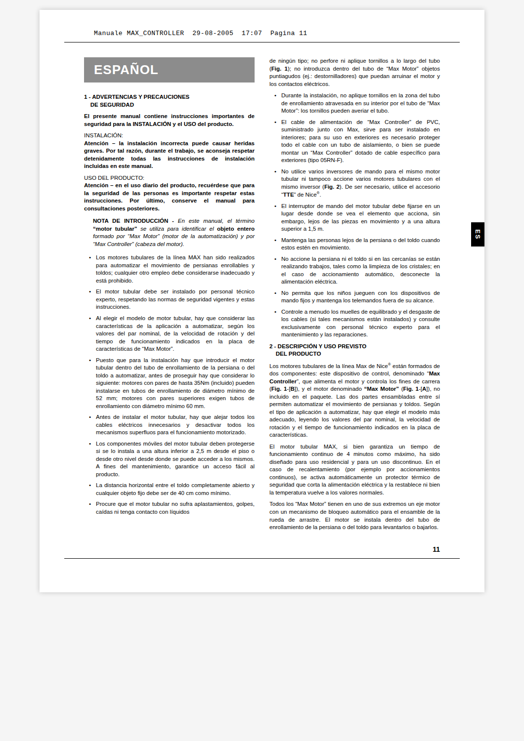Manuale MAX_CONTROLLER 29-08-2005 17:07 Pagina 11
ESPAÑOL
1 - Advertencias y precauciones
de seguridad
El presente manual contiene instrucciones importantes de seguridad para la INSTALACIÓN y el USO del producto.
INSTALACIÓN:
Atención – la instalación incorrecta puede causar heridas graves. Por tal razón, durante el trabajo, se aconseja respetar detenidamente todas las instrucciones de instalación incluidas en este manual.
USO DEL PRODUCTO:
Atención – en el uso diario del producto, recuérdese que para la seguridad de las personas es importante respetar estas instrucciones. Por último, conserve el manual para consultaciones posteriores.
NOTA DE INTRODUCCIÓN - En este manual, el término “motor tubular” se utiliza para identificar el objeto entero formado por “Max Motor” (motor de la automatización) y por “Max Controller” (cabeza del motor).
Los motores tubulares de la línea MAX han sido realizados para automatizar el movimiento de persianas enrollables y toldos; cualquier otro empleo debe considerarse inadecuado y está prohibido.
El motor tubular debe ser instalado por personal técnico experto, respetando las normas de seguridad vigentes y estas instrucciones.
Al elegir el modelo de motor tubular, hay que considerar las características de la aplicación a automatizar, según los valores del par nominal, de la velocidad de rotación y del tiempo de funcionamiento indicados en la placa de características de “Max Motor”.
Puesto que para la instalación hay que introducir el motor tubular dentro del tubo de enrollamiento de la persiana o del toldo a automatizar, antes de proseguir hay que considerar lo siguiente: motores con pares de hasta 35Nm (incluido) pueden instalarse en tubos de enrollamiento de diámetro mínimo de 52 mm; motores con pares superiores exigen tubos de enrollamiento con diámetro mínimo 60 mm.
Antes de instalar el motor tubular, hay que alejar todos los cables eléctricos innecesarios y desactivar todos los mecanismos superfluos para el funcionamiento motorizado.
Los componentes móviles del motor tubular deben protegerse si se lo instala a una altura inferior a 2,5 m desde el piso o desde otro nivel desde donde se puede acceder a los mismos. A fines del mantenimiento, garantice un acceso fácil al producto.
La distancia horizontal entre el toldo completamente abierto y cualquier objeto fijo debe ser de 40 cm como mínimo.
Procure que el motor tubular no sufra aplastamientos, golpes, caídas ni tenga contacto con líquidos
de ningún tipo; no perfore ni aplique tornillos a lo largo del tubo (Fig. 1); no introduzca dentro del tubo de “Max Motor” objetos puntiagudos (ej.: destornilladores) que puedan arruinar el motor y los contactos eléctricos.
Durante la instalación, no aplique tornillos en la zona del tubo de enrollamiento atravesada en su interior por el tubo de “Max Motor”: los tornillos pueden averiar el tubo.
El cable de alimentación de “Max Controller” de PVC, suministrado junto con Max, sirve para ser instalado en interiores; para su uso en exteriores es necesario proteger todo el cable con un tubo de aislamiento, o bien se puede montar un “Max Controller” dotado de cable específico para exteriores (tipo 05RN-F).
No utilice varios inversores de mando para el mismo motor tubular ni tampoco accione varios motores tubulares con el mismo inversor (Fig. 2). De ser necesario, utilice el accesorio “TTE” de Nice®.
El interruptor de mando del motor tubular debe fijarse en un lugar desde donde se vea el elemento que acciona, sin embargo, lejos de las piezas en movimiento y a una altura superior a 1,5 m.
Mantenga las personas lejos de la persiana o del toldo cuando estos estén en movimiento.
No accione la persiana ni el toldo si en las cercanías se están realizando trabajos, tales como la limpieza de los cristales; en el caso de accionamiento automático, desconecte la alimentación eléctrica.
No permita que los niños jueguen con los dispositivos de mando fijos y mantenga los telemandos fuera de su alcance.
Controle a menudo los muelles de equilibrado y el desgaste de los cables (si tales mecanismos están instalados) y consulte exclusivamente con personal técnico experto para el mantenimiento y las reparaciones.
2 - Descripción y uso previsto
del producto
Los motores tubulares de la línea Max de Nice® están formados de dos componentes: este dispositivo de control, denominado “Max Controller”, que alimenta el motor y controla los fines de carrera (Fig. 1-[B]), y el motor denominado “Max Motor” (Fig. 1-[A]), no incluido en el paquete. Las dos partes ensambladas entre sí permiten automatizar el movimiento de persianas y toldos. Según el tipo de aplicación a automatizar, hay que elegir el modelo más adecuado, leyendo los valores del par nominal, la velocidad de rotación y el tiempo de funcionamiento indicados en la placa de características.
El motor tubular MAX, si bien garantiza un tiempo de funcionamiento continuo de 4 minutos como máximo, ha sido diseñado para uso residencial y para un uso discontinuo. En el caso de recalentamiento (por ejemplo por accionamientos continuos), se activa automáticamente un protector térmico de seguridad que corta la alimentación eléctrica y la restablece ni bien la temperatura vuelve a los valores normales.
Todos los “Max Motor” tienen en uno de sus extremos un eje motor con un mecanismo de bloqueo automático para el ensamble de la rueda de arrastre. El motor se instala dentro del tubo de enrollamiento de la persiana o del toldo para levantarlos o bajarlos.
ES
11